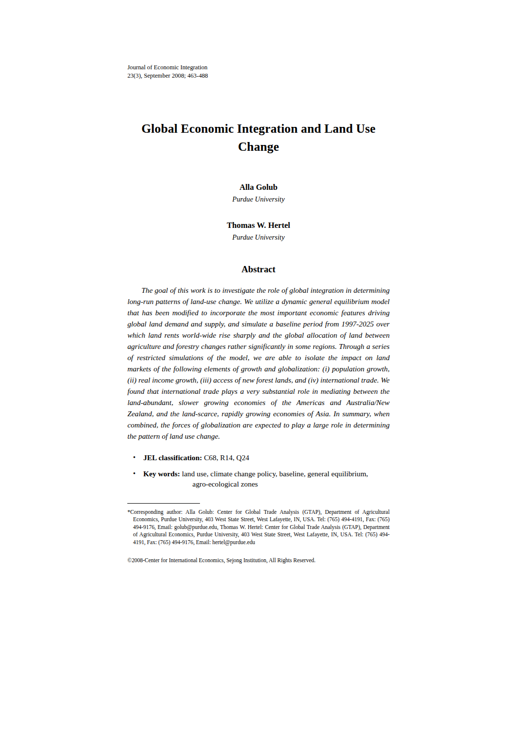Journal of Economic Integration
23(3), September 2008; 463-488
Global Economic Integration and Land Use Change
Alla Golub Purdue University
Thomas W. Hertel Purdue University
Abstract
The goal of this work is to investigate the role of global integration in determining long-run patterns of land-use change. We utilize a dynamic general equilibrium model that has been modified to incorporate the most important economic features driving global land demand and supply, and simulate a baseline period from 1997-2025 over which land rents world-wide rise sharply and the global allocation of land between agriculture and forestry changes rather significantly in some regions. Through a series of restricted simulations of the model, we are able to isolate the impact on land markets of the following elements of growth and globalization: (i) population growth, (ii) real income growth, (iii) access of new forest lands, and (iv) international trade. We found that international trade plays a very substantial role in mediating between the land-abundant, slower growing economies of the Americas and Australia/New Zealand, and the land-scarce, rapidly growing economies of Asia. In summary, when combined, the forces of globalization are expected to play a large role in determining the pattern of land use change.
JEL classification: C68, R14, Q24
Key words: land use, climate change policy, baseline, general equilibrium, agro-ecological zones
*Corresponding author: Alla Golub: Center for Global Trade Analysis (GTAP), Department of Agricultural Economics, Purdue University, 403 West State Street, West Lafayette, IN, USA. Tel: (765) 494-4191, Fax: (765) 494-9176, Email: golub@purdue.edu, Thomas W. Hertel: Center for Global Trade Analysis (GTAP), Department of Agricultural Economics, Purdue University, 403 West State Street, West Lafayette, IN, USA. Tel: (765) 494-4191, Fax: (765) 494-9176, Email: hertel@purdue.edu
©2008-Center for International Economics, Sejong Institution, All Rights Reserved.